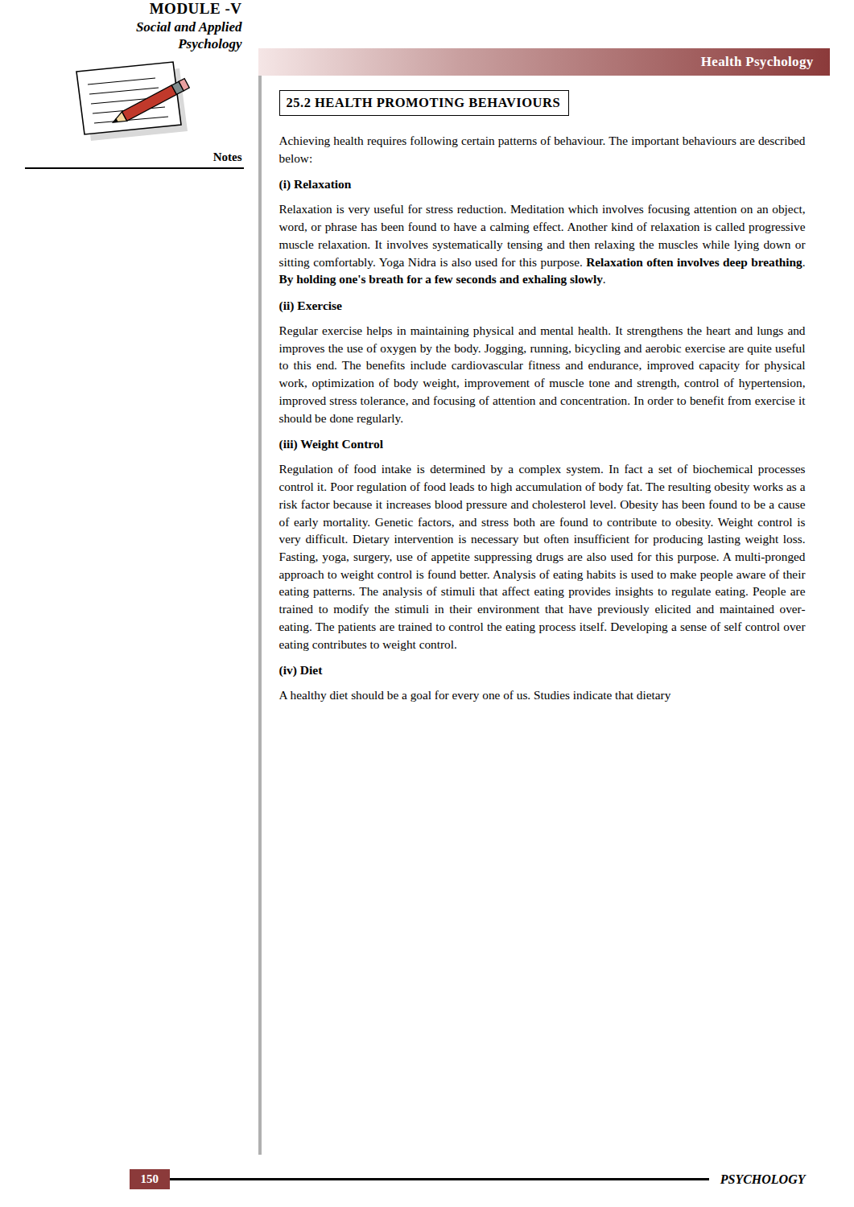Health Psychology
MODULE -V Social and Applied Psychology
Notes
25.2 HEALTH PROMOTING BEHAVIOURS
Achieving health requires following certain patterns of behaviour. The important behaviours are described below:
(i) Relaxation
Relaxation is very useful for stress reduction. Meditation which involves focusing attention on an object, word, or phrase has been found to have a calming effect. Another kind of relaxation is called progressive muscle relaxation. It involves systematically tensing and then relaxing the muscles while lying down or sitting comfortably. Yoga Nidra is also used for this purpose. Relaxation often involves deep breathing. By holding one's breath for a few seconds and exhaling slowly.
(ii) Exercise
Regular exercise helps in maintaining physical and mental health. It strengthens the heart and lungs and improves the use of oxygen by the body. Jogging, running, bicycling and aerobic exercise are quite useful to this end. The benefits include cardiovascular fitness and endurance, improved capacity for physical work, optimization of body weight, improvement of muscle tone and strength, control of hypertension, improved stress tolerance, and focusing of attention and concentration. In order to benefit from exercise it should be done regularly.
(iii) Weight Control
Regulation of food intake is determined by a complex system. In fact a set of biochemical processes control it. Poor regulation of food leads to high accumulation of body fat. The resulting obesity works as a risk factor because it increases blood pressure and cholesterol level. Obesity has been found to be a cause of early mortality. Genetic factors, and stress both are found to contribute to obesity. Weight control is very difficult. Dietary intervention is necessary but often insufficient for producing lasting weight loss. Fasting, yoga, surgery, use of appetite suppressing drugs are also used for this purpose. A multi-pronged approach to weight control is found better. Analysis of eating habits is used to make people aware of their eating patterns. The analysis of stimuli that affect eating provides insights to regulate eating. People are trained to modify the stimuli in their environment that have previously elicited and maintained over-eating. The patients are trained to control the eating process itself. Developing a sense of self control over eating contributes to weight control.
(iv) Diet
A healthy diet should be a goal for every one of us. Studies indicate that dietary
150 PSYCHOLOGY